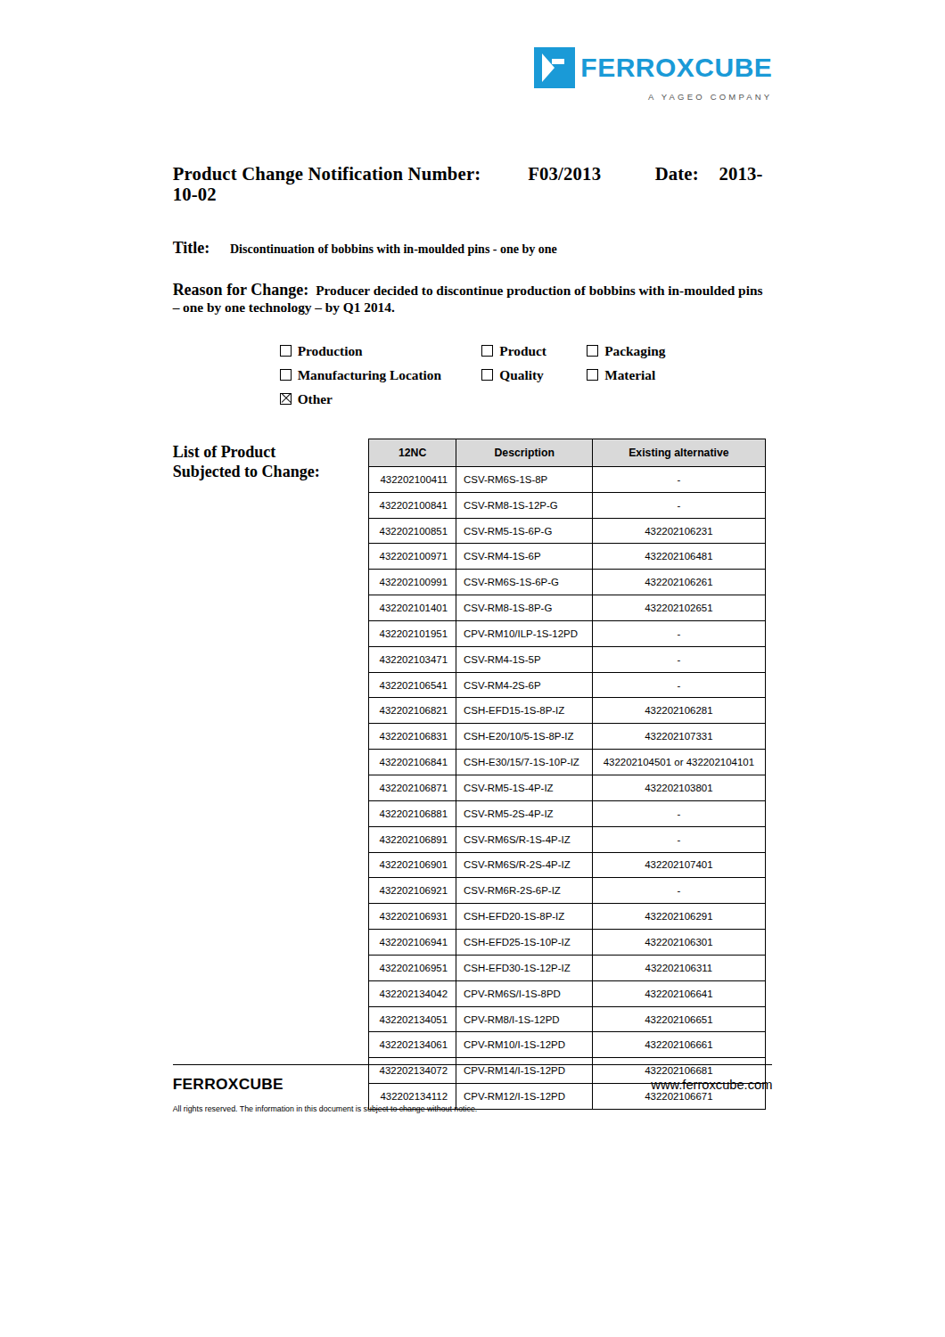FERROXCUBE
A YAGEO COMPANY
Product Change Notification Number:F03/2013 Date: 2013-10-02
Title: Discontinuation of bobbins with in-moulded pins - one by one
Reason for Change: Producer decided to discontinue production of bobbins with in-moulded pins – one by one technology – by Q1 2014.
| Production | Product | Packaging |
| Manufacturing Location | Quality | Material |
| Other | | |
List of Product
Subjected to Change:
| 12NC | Description | Existing alternative |
| --- | --- | --- |
| 432202100411 | CSV-RM6S-1S-8P | - |
| 432202100841 | CSV-RM8-1S-12P-G | - |
| 432202100851 | CSV-RM5-1S-6P-G | 432202106231 |
| 432202100971 | CSV-RM4-1S-6P | 432202106481 |
| 432202100991 | CSV-RM6S-1S-6P-G | 432202106261 |
| 432202101401 | CSV-RM8-1S-8P-G | 432202102651 |
| 432202101951 | CPV-RM10/ILP-1S-12PD | - |
| 432202103471 | CSV-RM4-1S-5P | - |
| 432202106541 | CSV-RM4-2S-6P | - |
| 432202106821 | CSH-EFD15-1S-8P-IZ | 432202106281 |
| 432202106831 | CSH-E20/10/5-1S-8P-IZ | 432202107331 |
| 432202106841 | CSH-E30/15/7-1S-10P-IZ | 432202104501 or 432202104101 |
| 432202106871 | CSV-RM5-1S-4P-IZ | 432202103801 |
| 432202106881 | CSV-RM5-2S-4P-IZ | - |
| 432202106891 | CSV-RM6S/R-1S-4P-IZ | - |
| 432202106901 | CSV-RM6S/R-2S-4P-IZ | 432202107401 |
| 432202106921 | CSV-RM6R-2S-6P-IZ | - |
| 432202106931 | CSH-EFD20-1S-8P-IZ | 432202106291 |
| 432202106941 | CSH-EFD25-1S-10P-IZ | 432202106301 |
| 432202106951 | CSH-EFD30-1S-12P-IZ | 432202106311 |
| 432202134042 | CPV-RM6S/I-1S-8PD | 432202106641 |
| 432202134051 | CPV-RM8/I-1S-12PD | 432202106651 |
| 432202134061 | CPV-RM10/I-1S-12PD | 432202106661 |
| 432202134072 | CPV-RM14/I-1S-12PD | 432202106681 |
| 432202134112 | CPV-RM12/I-1S-12PD | 432202106671 |
FERROXCUBE
www.ferroxcube.com
All rights reserved. The information in this document is subject to change without notice.